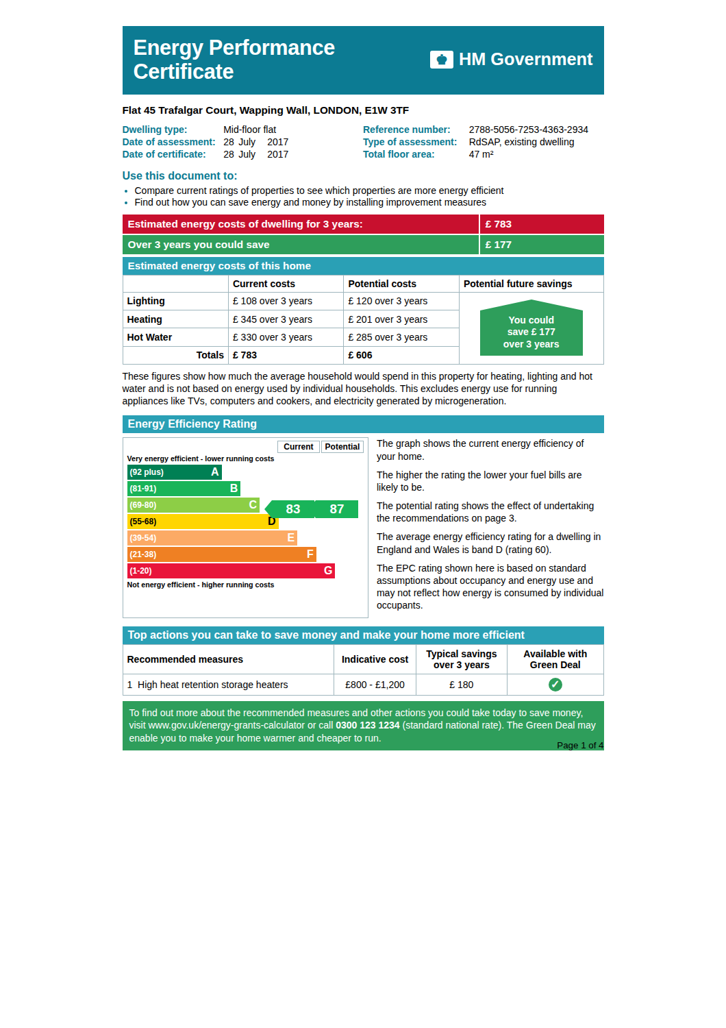Energy Performance Certificate
♚HM Government
Flat 45 Trafalgar Court, Wapping Wall, LONDON, E1W 3TF
| Dwelling type: | Mid-floor flat | Reference number: | 2788-5056-7253-4363-2934 |
| Date of assessment: | 28 July 2017 | Type of assessment: | RdSAP, existing dwelling |
| Date of certificate: | 28 July 2017 | Total floor area: | 47 m² |
Use this document to:
Compare current ratings of properties to see which properties are more energy efficient
Find out how you can save energy and money by installing improvement measures
Estimated energy costs of dwelling for 3 years:
£ 783
Over 3 years you could save
£ 177
Estimated energy costs of this home
| | Current costs | Potential costs | Potential future savings |
| --- | --- | --- | --- |
| Lighting | £ 108 over 3 years | £ 120 over 3 years | You could save £ 177 over 3 years |
| Heating | £ 345 over 3 years | £ 201 over 3 years |
| Hot Water | £ 330 over 3 years | £ 285 over 3 years |
| Totals | £ 783 | £ 606 |
These figures show how much the average household would spend in this property for heating, lighting and hot water and is not based on energy used by individual households. This excludes energy use for running appliances like TVs, computers and cookers, and electricity generated by microgeneration.
Energy Efficiency Rating
Current
Potential
Very energy efficient - lower running costs
(92 plus) A
(81-91) B
(69-80) C
(55-68) D
(39-54) E
(21-38) F
(1-20) G
83
87
Not energy efficient - higher running costs
The graph shows the current energy efficiency of your home.
The higher the rating the lower your fuel bills are likely to be.
The potential rating shows the effect of undertaking the recommendations on page 3.
The average energy efficiency rating for a dwelling in England and Wales is band D (rating 60).
The EPC rating shown here is based on standard assumptions about occupancy and energy use and may not reflect how energy is consumed by individual occupants.
Top actions you can take to save money and make your home more efficient
| Recommended measures | Indicative cost | Typical savings over 3 years | Available with Green Deal |
| --- | --- | --- | --- |
| 1 High heat retention storage heaters | £800 - £1,200 | £ 180 | ✓ |
To find out more about the recommended measures and other actions you could take today to save money, visit www.gov.uk/energy-grants-calculator or call 0300 123 1234 (standard national rate). The Green Deal may enable you to make your home warmer and cheaper to run.
Page 1 of 4